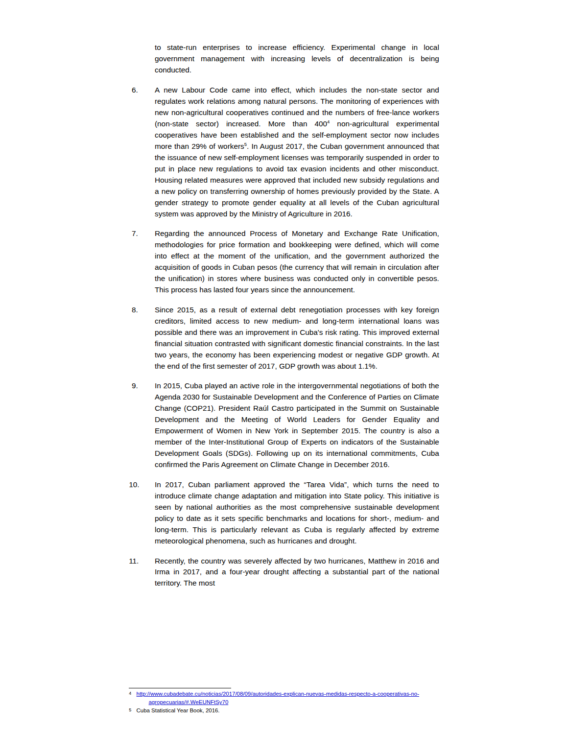to state-run enterprises to increase efficiency. Experimental change in local government management with increasing levels of decentralization is being conducted.
A new Labour Code came into effect, which includes the non-state sector and regulates work relations among natural persons. The monitoring of experiences with new non-agricultural cooperatives continued and the numbers of free-lance workers (non-state sector) increased. More than 4004 non-agricultural experimental cooperatives have been established and the self-employment sector now includes more than 29% of workers5. In August 2017, the Cuban government announced that the issuance of new self-employment licenses was temporarily suspended in order to put in place new regulations to avoid tax evasion incidents and other misconduct. Housing related measures were approved that included new subsidy regulations and a new policy on transferring ownership of homes previously provided by the State. A gender strategy to promote gender equality at all levels of the Cuban agricultural system was approved by the Ministry of Agriculture in 2016.
Regarding the announced Process of Monetary and Exchange Rate Unification, methodologies for price formation and bookkeeping were defined, which will come into effect at the moment of the unification, and the government authorized the acquisition of goods in Cuban pesos (the currency that will remain in circulation after the unification) in stores where business was conducted only in convertible pesos. This process has lasted four years since the announcement.
Since 2015, as a result of external debt renegotiation processes with key foreign creditors, limited access to new medium- and long-term international loans was possible and there was an improvement in Cuba's risk rating. This improved external financial situation contrasted with significant domestic financial constraints. In the last two years, the economy has been experiencing modest or negative GDP growth. At the end of the first semester of 2017, GDP growth was about 1.1%.
In 2015, Cuba played an active role in the intergovernmental negotiations of both the Agenda 2030 for Sustainable Development and the Conference of Parties on Climate Change (COP21). President Raúl Castro participated in the Summit on Sustainable Development and the Meeting of World Leaders for Gender Equality and Empowerment of Women in New York in September 2015. The country is also a member of the Inter-Institutional Group of Experts on indicators of the Sustainable Development Goals (SDGs). Following up on its international commitments, Cuba confirmed the Paris Agreement on Climate Change in December 2016.
In 2017, Cuban parliament approved the “Tarea Vida”, which turns the need to introduce climate change adaptation and mitigation into State policy. This initiative is seen by national authorities as the most comprehensive sustainable development policy to date as it sets specific benchmarks and locations for short-, medium- and long-term. This is particularly relevant as Cuba is regularly affected by extreme meteorological phenomena, such as hurricanes and drought.
Recently, the country was severely affected by two hurricanes, Matthew in 2016 and Irma in 2017, and a four-year drought affecting a substantial part of the national territory. The most
4 http://www.cubadebate.cu/noticias/2017/08/09/autoridades-explican-nuevas-medidas-respecto-a-cooperativas-no-
agropecuarias/#.WeEUNFtSy70
5 Cuba Statistical Year Book, 2016.